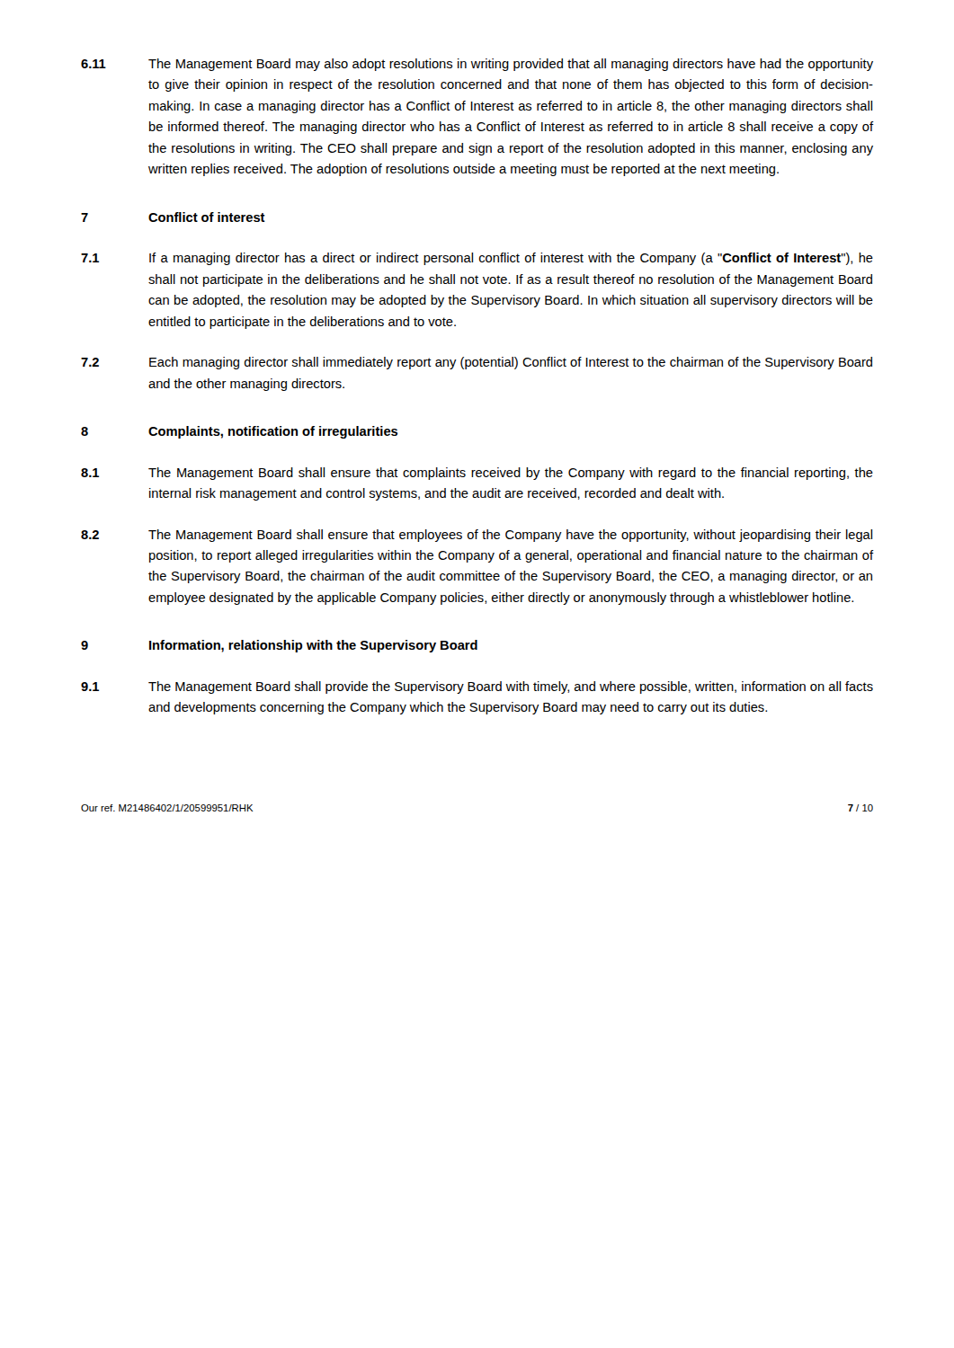6.11
The Management Board may also adopt resolutions in writing provided that all managing directors have had the opportunity to give their opinion in respect of the resolution concerned and that none of them has objected to this form of decision-making. In case a managing director has a Conflict of Interest as referred to in article 8, the other managing directors shall be informed thereof. The managing director who has a Conflict of Interest as referred to in article 8 shall receive a copy of the resolutions in writing. The CEO shall prepare and sign a report of the resolution adopted in this manner, enclosing any written replies received. The adoption of resolutions outside a meeting must be reported at the next meeting.
7
Conflict of interest
7.1
If a managing director has a direct or indirect personal conflict of interest with the Company (a "Conflict of Interest"), he shall not participate in the deliberations and he shall not vote. If as a result thereof no resolution of the Management Board can be adopted, the resolution may be adopted by the Supervisory Board. In which situation all supervisory directors will be entitled to participate in the deliberations and to vote.
7.2
Each managing director shall immediately report any (potential) Conflict of Interest to the chairman of the Supervisory Board and the other managing directors.
8
Complaints, notification of irregularities
8.1
The Management Board shall ensure that complaints received by the Company with regard to the financial reporting, the internal risk management and control systems, and the audit are received, recorded and dealt with.
8.2
The Management Board shall ensure that employees of the Company have the opportunity, without jeopardising their legal position, to report alleged irregularities within the Company of a general, operational and financial nature to the chairman of the Supervisory Board, the chairman of the audit committee of the Supervisory Board, the CEO, a managing director, or an employee designated by the applicable Company policies, either directly or anonymously through a whistleblower hotline.
9
Information, relationship with the Supervisory Board
9.1
The Management Board shall provide the Supervisory Board with timely, and where possible, written, information on all facts and developments concerning the Company which the Supervisory Board may need to carry out its duties.
Our ref. M21486402/1/20599951/RHK
7 / 10